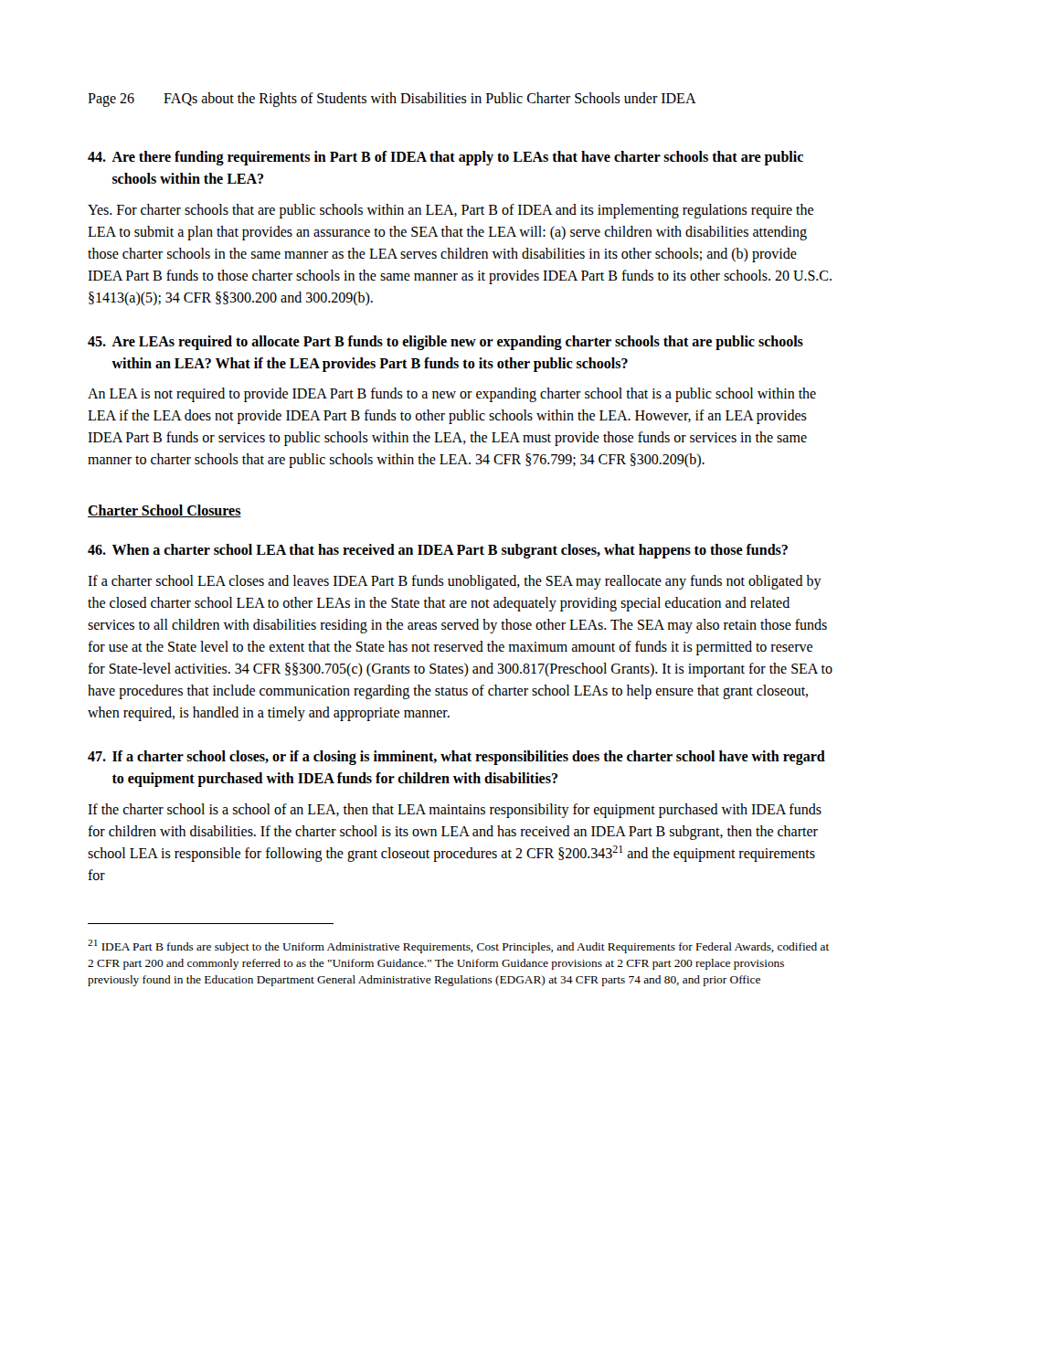Page 26 FAQs about the Rights of Students with Disabilities in Public Charter Schools under IDEA
44. Are there funding requirements in Part B of IDEA that apply to LEAs that have charter schools that are public schools within the LEA?
Yes. For charter schools that are public schools within an LEA, Part B of IDEA and its implementing regulations require the LEA to submit a plan that provides an assurance to the SEA that the LEA will: (a) serve children with disabilities attending those charter schools in the same manner as the LEA serves children with disabilities in its other schools; and (b) provide IDEA Part B funds to those charter schools in the same manner as it provides IDEA Part B funds to its other schools. 20 U.S.C. §1413(a)(5); 34 CFR §§300.200 and 300.209(b).
45. Are LEAs required to allocate Part B funds to eligible new or expanding charter schools that are public schools within an LEA? What if the LEA provides Part B funds to its other public schools?
An LEA is not required to provide IDEA Part B funds to a new or expanding charter school that is a public school within the LEA if the LEA does not provide IDEA Part B funds to other public schools within the LEA. However, if an LEA provides IDEA Part B funds or services to public schools within the LEA, the LEA must provide those funds or services in the same manner to charter schools that are public schools within the LEA. 34 CFR §76.799; 34 CFR §300.209(b).
Charter School Closures
46. When a charter school LEA that has received an IDEA Part B subgrant closes, what happens to those funds?
If a charter school LEA closes and leaves IDEA Part B funds unobligated, the SEA may reallocate any funds not obligated by the closed charter school LEA to other LEAs in the State that are not adequately providing special education and related services to all children with disabilities residing in the areas served by those other LEAs. The SEA may also retain those funds for use at the State level to the extent that the State has not reserved the maximum amount of funds it is permitted to reserve for State-level activities. 34 CFR §§300.705(c) (Grants to States) and 300.817(Preschool Grants). It is important for the SEA to have procedures that include communication regarding the status of charter school LEAs to help ensure that grant closeout, when required, is handled in a timely and appropriate manner.
47. If a charter school closes, or if a closing is imminent, what responsibilities does the charter school have with regard to equipment purchased with IDEA funds for children with disabilities?
If the charter school is a school of an LEA, then that LEA maintains responsibility for equipment purchased with IDEA funds for children with disabilities. If the charter school is its own LEA and has received an IDEA Part B subgrant, then the charter school LEA is responsible for following the grant closeout procedures at 2 CFR §200.34321 and the equipment requirements for
21 IDEA Part B funds are subject to the Uniform Administrative Requirements, Cost Principles, and Audit Requirements for Federal Awards, codified at 2 CFR part 200 and commonly referred to as the "Uniform Guidance." The Uniform Guidance provisions at 2 CFR part 200 replace provisions previously found in the Education Department General Administrative Regulations (EDGAR) at 34 CFR parts 74 and 80, and prior Office